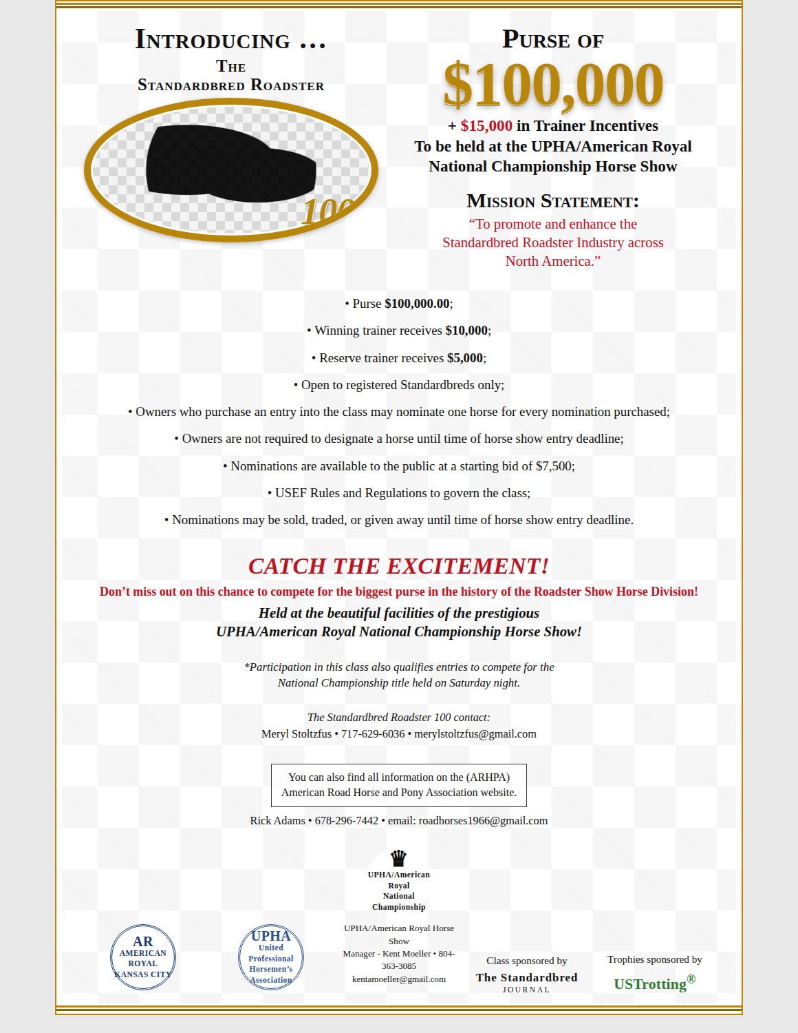Introducing …
The
Standardbred Roadster
horse and sulky
100
Purse of
$100,000
+ $15,000 in Trainer Incentives
To be held at the UPHA/American Royal
National Championship Horse Show
Mission Statement:
“To promote and enhance the Standardbred Roadster Industry across North America.”
Purse $100,000.00;
Winning trainer receives $10,000;
Reserve trainer receives $5,000;
Open to registered Standardbreds only;
Owners who purchase an entry into the class may nominate one horse for every nomination purchased;
Owners are not required to designate a horse until time of horse show entry deadline;
Nominations are available to the public at a starting bid of $7,500;
USEF Rules and Regulations to govern the class;
Nominations may be sold, traded, or given away until time of horse show entry deadline.
CATCH THE EXCITEMENT!
Don’t miss out on this chance to compete for the biggest purse in the history of the Roadster Show Horse Division!
Held at the beautiful facilities of the prestigious
UPHA/American Royal National Championship Horse Show!
*Participation in this class also qualifies entries to compete for the
National Championship title held on Saturday night.
The Standardbred Roadster 100 contact:
Meryl Stoltzfus • 717-629-6036 • merylstoltzfus@gmail.com
You can also find all information on the (ARHPA)
American Road Horse and Pony Association website.
Rick Adams • 678-296-7442 • email: roadhorses1966@gmail.com
AR AMERICAN ROYAL KANSAS CITY
UPHA United Professional Horsemen’s Association
♛ UPHA/American Royal National Championship
UPHA/American Royal Horse Show
Manager - Kent Moeller • 804-363-3085
kentamoeller@gmail.com
Class sponsored by
The Standardbred
JOURNAL
Trophies sponsored by
USTrotting®